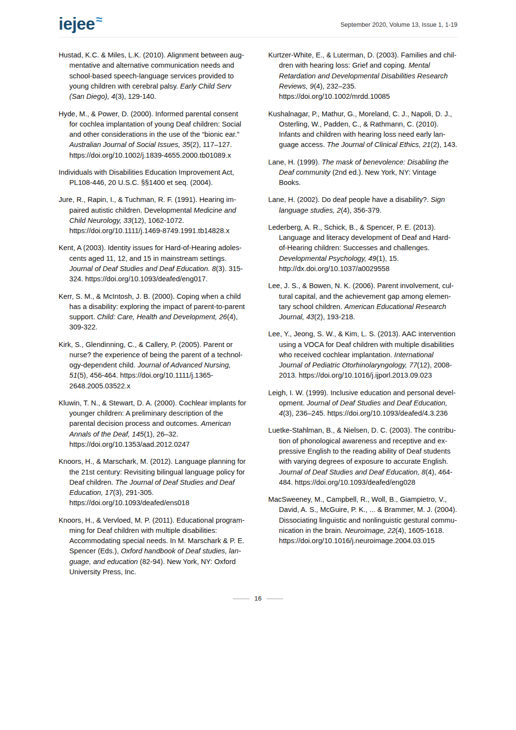iejee≈
September 2020, Volume 13, Issue 1, 1-19
Hustad, K.C. & Miles, L.K. (2010). Alignment between augmentative and alternative communication needs and school-based speech-language services provided to young children with cerebral palsy. Early Child Serv (San Diego), 4(3), 129-140.
Hyde, M., & Power, D. (2000). Informed parental consent for cochlea implantation of young Deaf children: Social and other considerations in the use of the “bionic ear.” Australian Journal of Social Issues, 35(2), 117–127. https://doi.org/10.1002/j.1839-4655.2000.tb01089.x
Individuals with Disabilities Education Improvement Act, PL108-446, 20 U.S.C. §§1400 et seq. (2004).
Jure, R., Rapin, I., & Tuchman, R. F. (1991). Hearing impaired autistic children. Developmental Medicine and Child Neurology, 33(12), 1062-1072. https://doi.org/10.1111/j.1469-8749.1991.tb14828.x
Kent, A (2003). Identity issues for Hard-of-Hearing adolescents aged 11, 12, and 15 in mainstream settings. Journal of Deaf Studies and Deaf Education. 8(3). 315-324. https://doi.org/10.1093/deafed/eng017.
Kerr, S. M., & McIntosh, J. B. (2000). Coping when a child has a disability: exploring the impact of parent-to-parent support. Child: Care, Health and Development, 26(4), 309-322.
Kirk, S., Glendinning, C., & Callery, P. (2005). Parent or nurse? the experience of being the parent of a technology-dependent child. Journal of Advanced Nursing, 51(5), 456-464. https://doi.org/10.1111/j.1365-2648.2005.03522.x
Kluwin, T. N., & Stewart, D. A. (2000). Cochlear implants for younger children: A preliminary description of the parental decision process and outcomes. American Annals of the Deaf, 145(1), 26–32. https://doi.org/10.1353/aad.2012.0247
Knoors, H., & Marschark, M. (2012). Language planning for the 21st century: Revisiting bilingual language policy for Deaf children. The Journal of Deaf Studies and Deaf Education, 17(3), 291-305. https://doi.org/10.1093/deafed/ens018
Knoors, H., & Vervloed, M. P. (2011). Educational programming for Deaf children with multiple disabilities: Accommodating special needs. In M. Marschark & P. E. Spencer (Eds.), Oxford handbook of Deaf studies, language, and education (82-94). New York, NY: Oxford University Press, Inc.
Kurtzer-White, E., & Luterman, D. (2003). Families and children with hearing loss: Grief and coping. Mental Retardation and Developmental Disabilities Research Reviews, 9(4), 232–235. https://doi.org/10.1002/mrdd.10085
Kushalnagar, P., Mathur, G., Moreland, C. J., Napoli, D. J., Osterling, W., Padden, C., & Rathmann, C. (2010). Infants and children with hearing loss need early language access. The Journal of Clinical Ethics, 21(2), 143.
Lane, H. (1999). The mask of benevolence: Disabling the Deaf community (2nd ed.). New York, NY: Vintage Books.
Lane, H. (2002). Do deaf people have a disability?. Sign language studies, 2(4), 356-379.
Lederberg, A. R., Schick, B., & Spencer, P. E. (2013). Language and literacy development of Deaf and Hard-of-Hearing children: Successes and challenges. Developmental Psychology, 49(1), 15. http://dx.doi.org/10.1037/a0029558
Lee, J. S., & Bowen, N. K. (2006). Parent involvement, cultural capital, and the achievement gap among elementary school children. American Educational Research Journal, 43(2), 193-218.
Lee, Y., Jeong, S. W., & Kim, L. S. (2013). AAC intervention using a VOCA for Deaf children with multiple disabilities who received cochlear implantation. International Journal of Pediatric Otorhinolaryngology, 77(12), 2008-2013. https://doi.org/10.1016/j.ijporl.2013.09.023
Leigh, I. W. (1999). Inclusive education and personal development. Journal of Deaf Studies and Deaf Education, 4(3), 236–245. https://doi.org/10.1093/deafed/4.3.236
Luetke-Stahlman, B., & Nielsen, D. C. (2003). The contribution of phonological awareness and receptive and expressive English to the reading ability of Deaf students with varying degrees of exposure to accurate English. Journal of Deaf Studies and Deaf Education, 8(4), 464-484. https://doi.org/10.1093/deafed/eng028
MacSweeney, M., Campbell, R., Woll, B., Giampietro, V., David, A. S., McGuire, P. K., ... & Brammer, M. J. (2004). Dissociating linguistic and nonlinguistic gestural communication in the brain. Neuroimage, 22(4), 1605-1618. https://doi.org/10.1016/j.neuroimage.2004.03.015
16